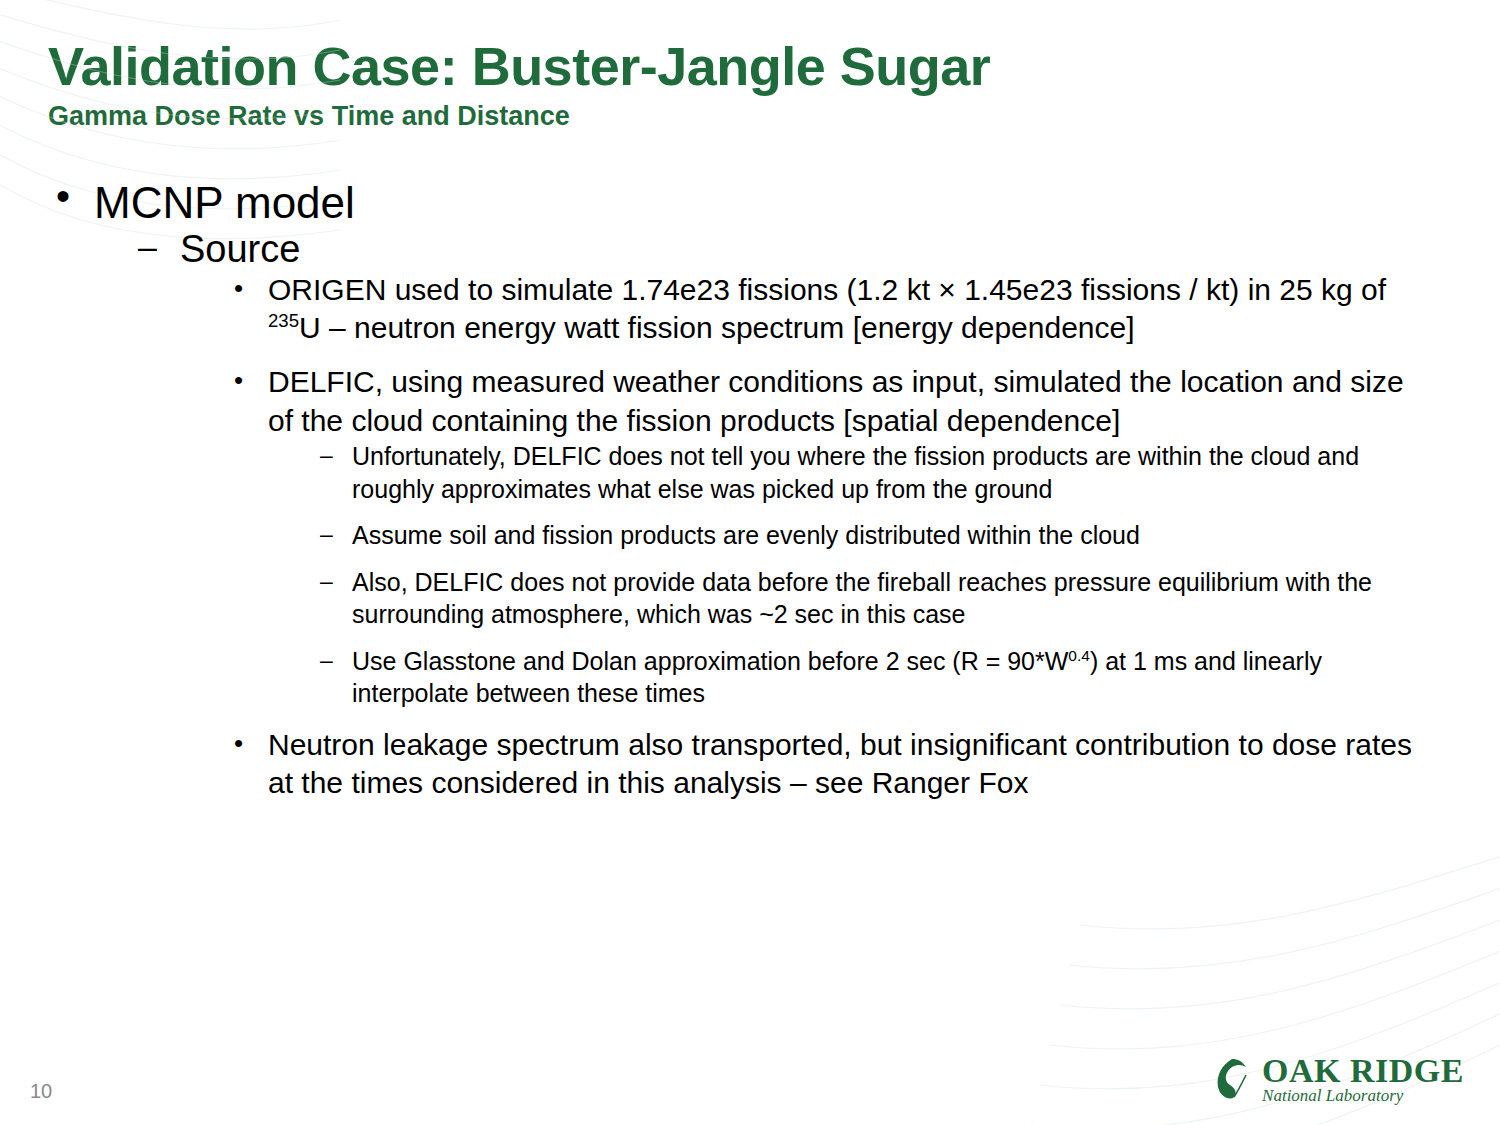Validation Case: Buster-Jangle Sugar
Gamma Dose Rate vs Time and Distance
MCNP model
Source
ORIGEN used to simulate 1.74e23 fissions (1.2 kt × 1.45e23 fissions / kt) in 25 kg of 235U – neutron energy watt fission spectrum [energy dependence]
DELFIC, using measured weather conditions as input, simulated the location and size of the cloud containing the fission products [spatial dependence]
Unfortunately, DELFIC does not tell you where the fission products are within the cloud and roughly approximates what else was picked up from the ground
Assume soil and fission products are evenly distributed within the cloud
Also, DELFIC does not provide data before the fireball reaches pressure equilibrium with the surrounding atmosphere, which was ~2 sec in this case
Use Glasstone and Dolan approximation before 2 sec (R = 90*W0.4) at 1 ms and linearly interpolate between these times
Neutron leakage spectrum also transported, but insignificant contribution to dose rates at the times considered in this analysis – see Ranger Fox
10
OAK RIDGE
National Laboratory